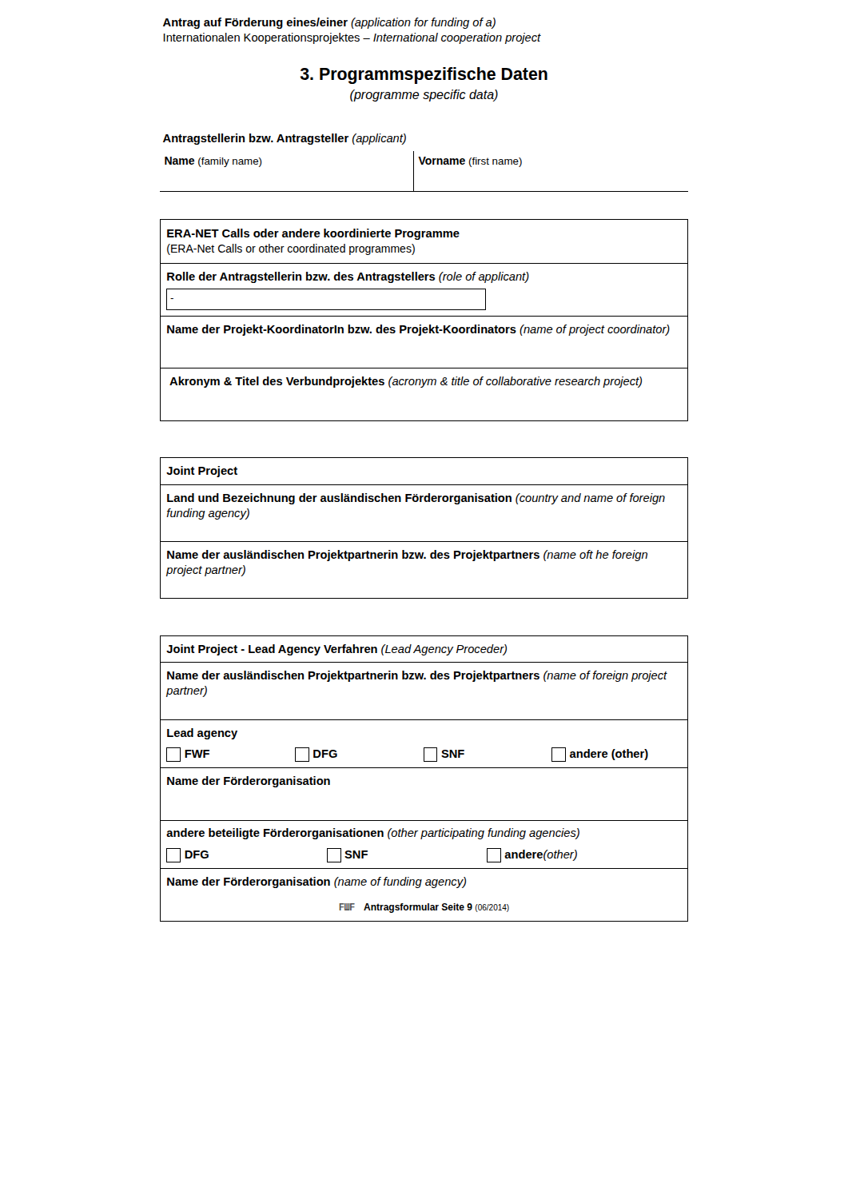Antrag auf Förderung eines/einer (application for funding of a)
Internationalen Kooperationsprojektes – International cooperation project
3. Programmspezifische Daten
(programme specific data)
Antragstellerin bzw. Antragsteller (applicant)
| Name (family name) | Vorname (first name) |
ERA-NET Calls oder andere koordinierte Programme
(ERA-Net Calls or other coordinated programmes)
Rolle der Antragstellerin bzw. des Antragstellers (role of applicant)
-
Name der Projekt-KoordinatorIn bzw. des Projekt-Koordinators (name of project coordinator)
Akronym & Titel des Verbundprojektes (acronym & title of collaborative research project)
Joint Project
Land und Bezeichnung der ausländischen Förderorganisation (country and name of foreign funding agency)
Name der ausländischen Projektpartnerin bzw. des Projektpartners (name oft he foreign project partner)
Joint Project - Lead Agency Verfahren (Lead Agency Proceder)
Name der ausländischen Projektpartnerin bzw. des Projektpartners (name of foreign project partner)
Lead agency
FWF DFG SNF andere (other)
Name der Förderorganisation
andere beteiligte Förderorganisationen (other participating funding agencies)
DFG SNF andere (other)
Name der Förderorganisation (name of funding agency)
FШF Antragsformular Seite 9 (06/2014)